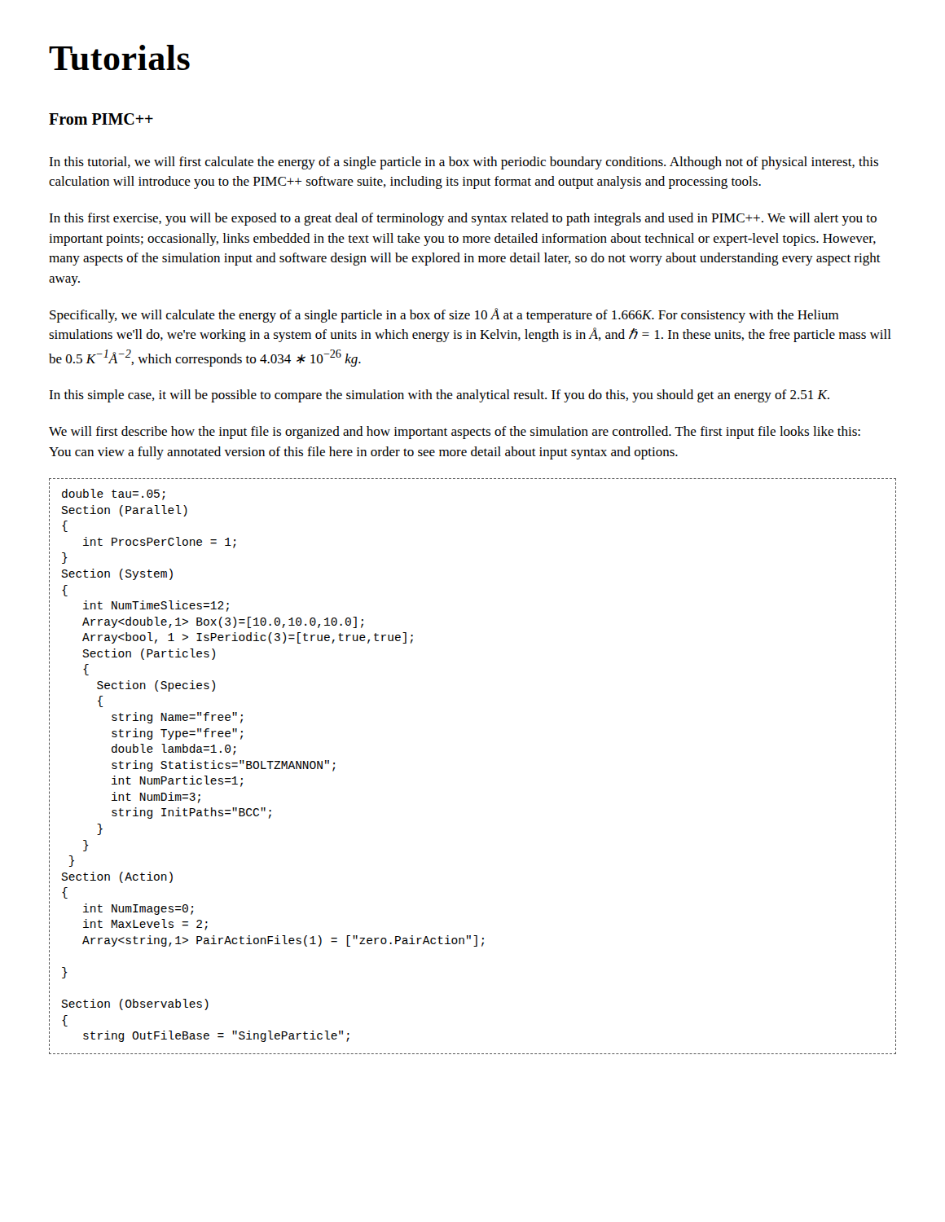Tutorials
From PIMC++
In this tutorial, we will first calculate the energy of a single particle in a box with periodic boundary conditions. Although not of physical interest, this calculation will introduce you to the PIMC++ software suite, including its input format and output analysis and processing tools.
In this first exercise, you will be exposed to a great deal of terminology and syntax related to path integrals and used in PIMC++. We will alert you to important points; occasionally, links embedded in the text will take you to more detailed information about technical or expert-level topics. However, many aspects of the simulation input and software design will be explored in more detail later, so do not worry about understanding every aspect right away.
Specifically, we will calculate the energy of a single particle in a box of size 10 Å at a temperature of 1.666 K. For consistency with the Helium simulations we'll do, we're working in a system of units in which energy is in Kelvin, length is in Å, and ℏ = 1. In these units, the free particle mass will be 0.5 K−1Å−2, which corresponds to 4.034 ∗ 10−26 kg.
In this simple case, it will be possible to compare the simulation with the analytical result. If you do this, you should get an energy of 2.51 K.
We will first describe how the input file is organized and how important aspects of the simulation are controlled. The first input file looks like this:
You can view a fully annotated version of this file here in order to see more detail about input syntax and options.
double tau=.05;
Section (Parallel)
{
   int ProcsPerClone = 1;
}
Section (System)
{
   int NumTimeSlices=12;
   Array<double,1> Box(3)=[10.0,10.0,10.0];
   Array<bool, 1 > IsPeriodic(3)=[true,true,true];
   Section (Particles)
   {
     Section (Species)
     {
       string Name="free";
       string Type="free";
       double lambda=1.0;
       string Statistics="BOLTZMANNON";
       int NumParticles=1;
       int NumDim=3;
       string InitPaths="BCC";
     }
   }
 }
Section (Action)
{
   int NumImages=0;
   int MaxLevels = 2;
   Array<string,1> PairActionFiles(1) = ["zero.PairAction"];

}

Section (Observables)
{
   string OutFileBase = "SingleParticle";